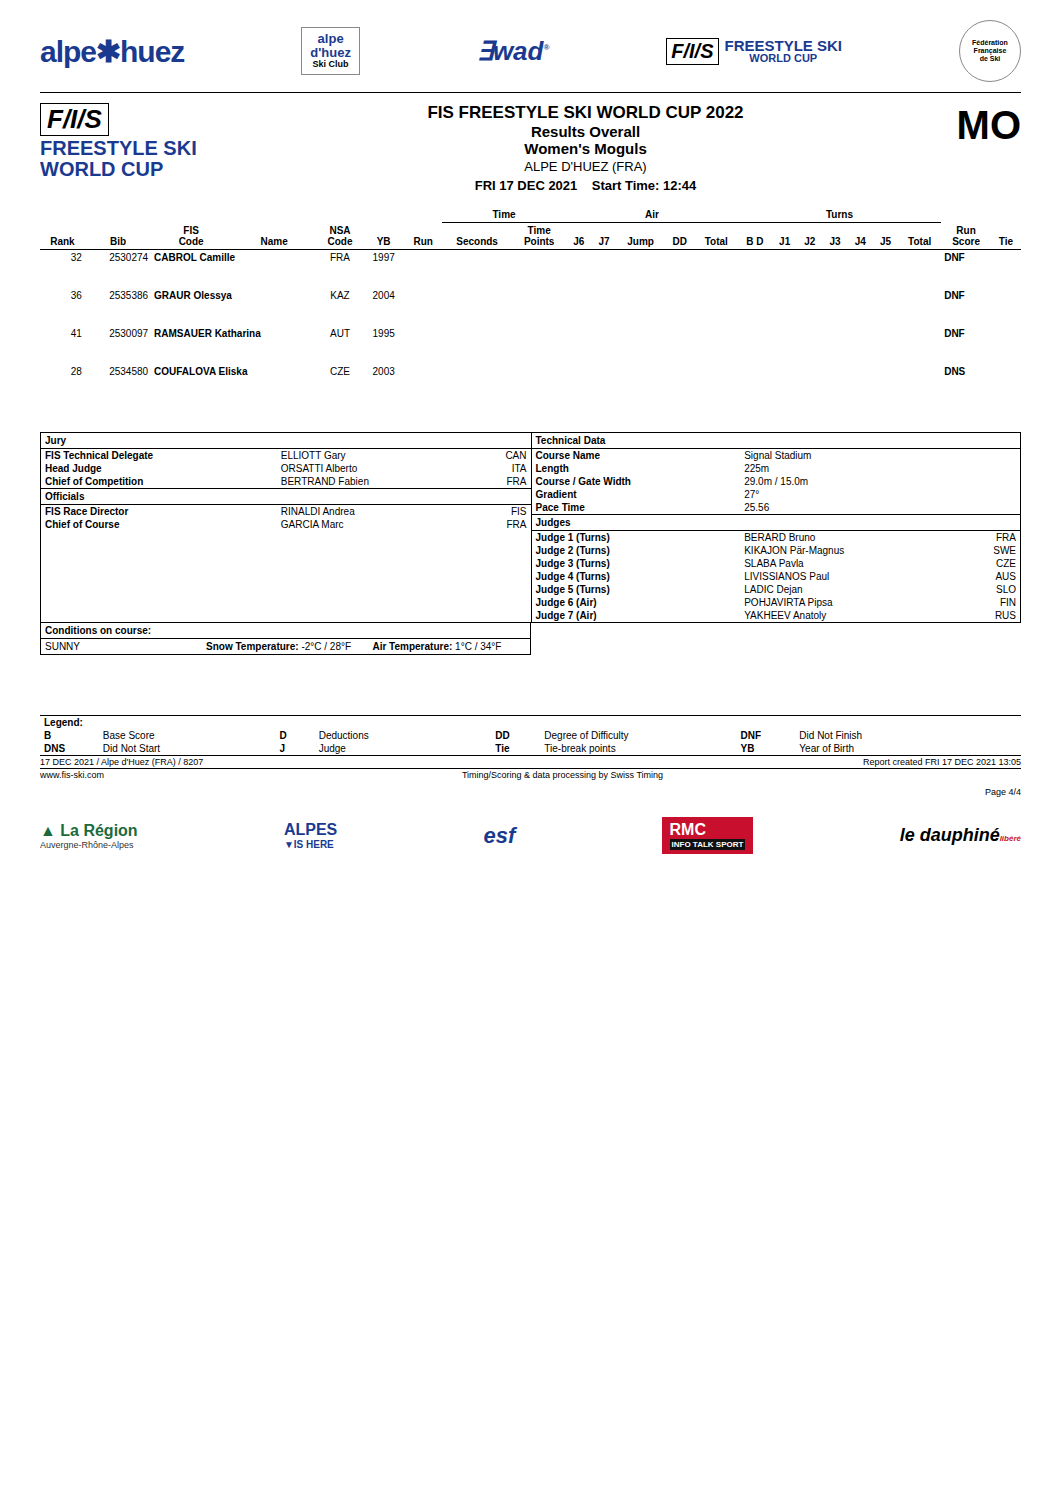alpe✱huez
alpe
d'huez
Ski Club
∃wad®
F/I/S FREESTYLE SKIWORLD CUP
Fédération
Française
de Ski
F/I/S
FREESTYLE SKI
WORLD CUP
FIS FREESTYLE SKI WORLD CUP 2022
Results Overall
Women's Moguls
ALPE D'HUEZ (FRA)
FRI 17 DEC 2021 Start Time: 12:44
MO
| Rank | Bib | FIS Code | Name | NSA Code | YB | Run | Time | Air | Turns | Run Score | Tie |
| --- | --- | --- | --- | --- | --- | --- | --- | --- | --- | --- | --- |
| Seconds | Time Points | J6 | J7 | Jump | DD | Total | B D | J1 | J2 | J3 | J4 | J5 | Total |
| 32 | 2530274 | CABROL Camille | FRA | 1997 | | | | | | | | | | | | | | | | DNF | |
| 36 | 2535386 | GRAUR Olessya | KAZ | 2004 | | | | | | | | | | | | | | | | DNF | |
| 41 | 2530097 | RAMSAUER Katharina | AUT | 1995 | | | | | | | | | | | | | | | | DNF | |
| 28 | 2534580 | COUFALOVA Eliska | CZE | 2003 | | | | | | | | | | | | | | | | DNS | |
| Jury |
| --- |
| FIS Technical Delegate | ELLIOTT Gary | CAN |
| Head Judge | ORSATTI Alberto | ITA |
| Chief of Competition | BERTRAND Fabien | FRA |
| Officials |
| FIS Race Director | RINALDI Andrea | FIS |
| Chief of Course | GARCIA Marc | FRA |
| Technical Data |
| --- |
| Course Name | Signal Stadium |
| Length | 225m |
| Course / Gate Width | 29.0m / 15.0m |
| Gradient | 27° |
| Pace Time | 25.56 |
| Judges |
| Judge 1 (Turns) | BERARD Bruno | FRA |
| Judge 2 (Turns) | KIKAJON Pär-Magnus | SWE |
| Judge 3 (Turns) | SLABA Pavla | CZE |
| Judge 4 (Turns) | LIVISSIANOS Paul | AUS |
| Judge 5 (Turns) | LADIC Dejan | SLO |
| Judge 6 (Air) | POHJAVIRTA Pipsa | FIN |
| Judge 7 (Air) | YAKHEEV Anatoly | RUS |
| Conditions on course: |
| --- |
| SUNNY | Snow Temperature: -2°C / 28°F | Air Temperature: 1°C / 34°F |
| Legend: | | | | | | |
| B | Base Score | D | Deductions | DD | Degree of Difficulty | DNF | Did Not Finish |
| DNS | Did Not Start | J | Judge | Tie | Tie-break points | YB | Year of Birth |
17 DEC 2021 / Alpe d'Huez (FRA) / 8207 Report created FRI 17 DEC 2021 13:05
www.fis-ski.com Timing/Scoring & data processing by Swiss Timing
Page 4/4
▲ La RégionAuvergne-Rhône-Alpes
ALPES▼IS HERE
esf
RMCINFO TALK SPORT
le dauphinélibéré